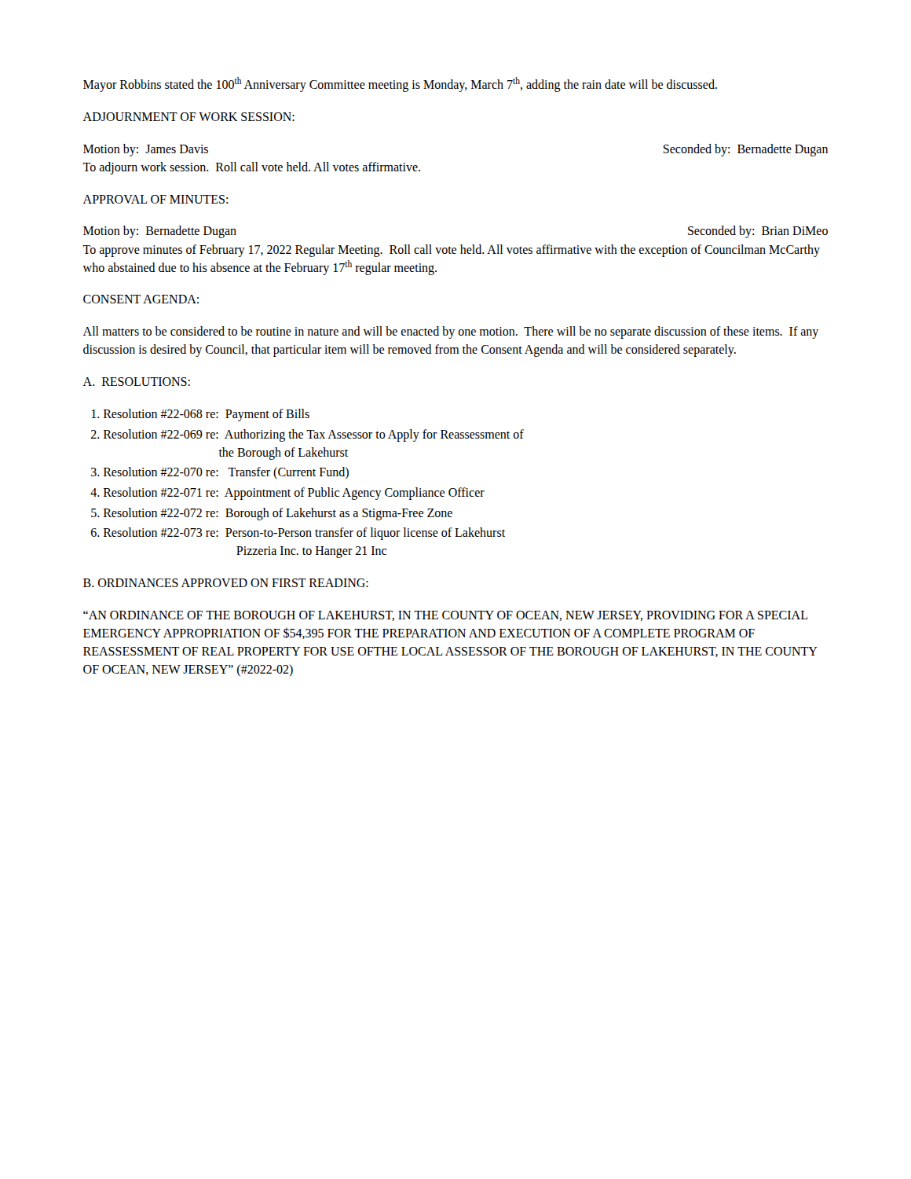Mayor Robbins stated the 100th Anniversary Committee meeting is Monday, March 7th, adding the rain date will be discussed.
ADJOURNMENT OF WORK SESSION:
Motion by: James Davis Seconded by: Bernadette Dugan
To adjourn work session. Roll call vote held. All votes affirmative.
APPROVAL OF MINUTES:
Motion by: Bernadette Dugan Seconded by: Brian DiMeo
To approve minutes of February 17, 2022 Regular Meeting. Roll call vote held. All votes affirmative with the exception of Councilman McCarthy who abstained due to his absence at the February 17th regular meeting.
CONSENT AGENDA:
All matters to be considered to be routine in nature and will be enacted by one motion. There will be no separate discussion of these items. If any discussion is desired by Council, that particular item will be removed from the Consent Agenda and will be considered separately.
A. RESOLUTIONS:
Resolution #22-068 re: Payment of Bills
Resolution #22-069 re: Authorizing the Tax Assessor to Apply for Reassessment of the Borough of Lakehurst
Resolution #22-070 re: Transfer (Current Fund)
Resolution #22-071 re: Appointment of Public Agency Compliance Officer
Resolution #22-072 re: Borough of Lakehurst as a Stigma-Free Zone
Resolution #22-073 re: Person-to-Person transfer of liquor license of Lakehurst Pizzeria Inc. to Hanger 21 Inc
B. ORDINANCES APPROVED ON FIRST READING:
“AN ORDINANCE OF THE BOROUGH OF LAKEHURST, IN THE COUNTY OF OCEAN, NEW JERSEY, PROVIDING FOR A SPECIAL EMERGENCY APPROPRIATION OF $54,395 FOR THE PREPARATION AND EXECUTION OF A COMPLETE PROGRAM OF REASSESSMENT OF REAL PROPERTY FOR USE OFTHE LOCAL ASSESSOR OF THE BOROUGH OF LAKEHURST, IN THE COUNTY OF OCEAN, NEW JERSEY” (#2022-02)